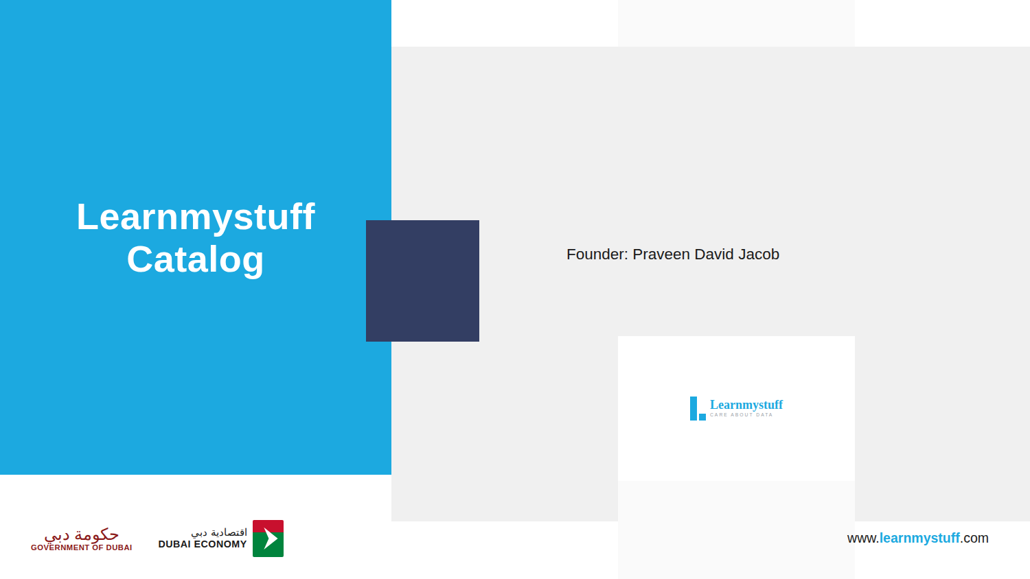Learnmystuff
Catalog
Founder: Praveen David Jacob
Learnmystuff CARE ABOUT DATA
حكومة دبي
GOVERNMENT OF DUBAI
اقتصادية دبي
DUBAI ECONOMY
www.learnmystuff.com